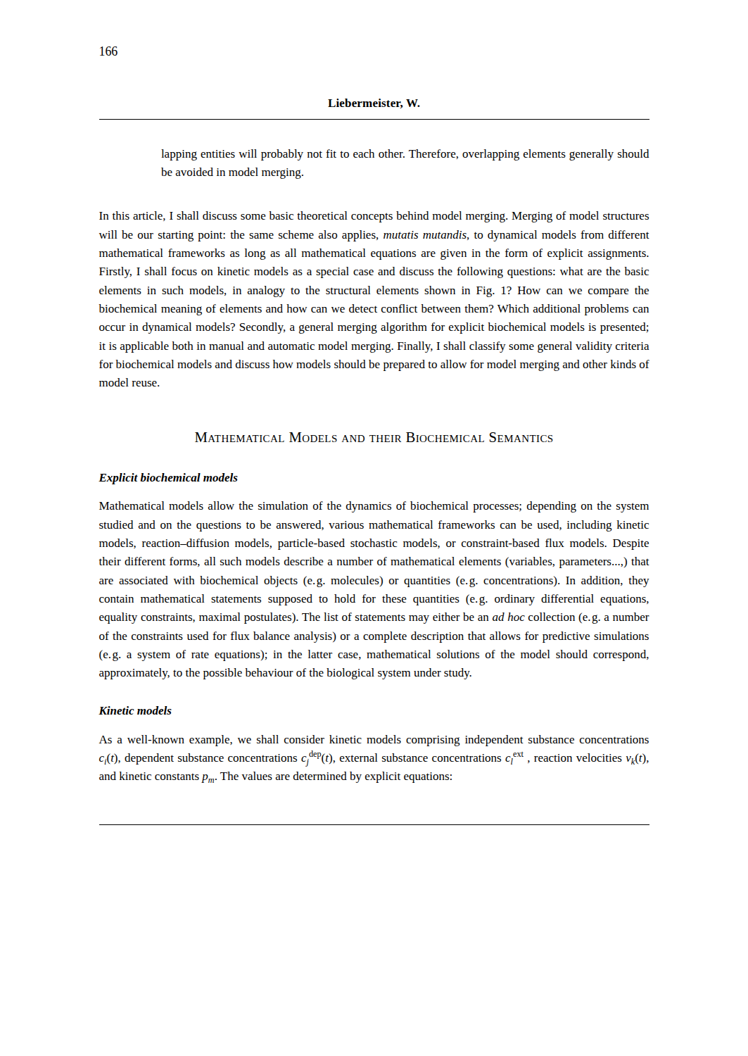166
Liebermeister, W.
lapping entities will probably not fit to each other. Therefore, overlapping elements generally should be avoided in model merging.
In this article, I shall discuss some basic theoretical concepts behind model merging. Merging of model structures will be our starting point: the same scheme also applies, mutatis mutandis, to dynamical models from different mathematical frameworks as long as all mathematical equations are given in the form of explicit assignments. Firstly, I shall focus on kinetic models as a special case and discuss the following questions: what are the basic elements in such models, in analogy to the structural elements shown in Fig. 1? How can we compare the biochemical meaning of elements and how can we detect conflict between them? Which additional problems can occur in dynamical models? Secondly, a general merging algorithm for explicit biochemical models is presented; it is applicable both in manual and automatic model merging. Finally, I shall classify some general validity criteria for biochemical models and discuss how models should be prepared to allow for model merging and other kinds of model reuse.
Mathematical Models and their Biochemical Semantics
Explicit biochemical models
Mathematical models allow the simulation of the dynamics of biochemical processes; depending on the system studied and on the questions to be answered, various mathematical frameworks can be used, including kinetic models, reaction–diffusion models, particle-based stochastic models, or constraint-based flux models. Despite their different forms, all such models describe a number of mathematical elements (variables, parameters...,) that are associated with biochemical objects (e. g. molecules) or quantities (e. g. concentrations). In addition, they contain mathematical statements supposed to hold for these quantities (e. g. ordinary differential equations, equality constraints, maximal postulates). The list of statements may either be an ad hoc collection (e. g. a number of the constraints used for flux balance analysis) or a complete description that allows for predictive simulations (e. g. a system of rate equations); in the latter case, mathematical solutions of the model should correspond, approximately, to the possible behaviour of the biological system under study.
Kinetic models
As a well-known example, we shall consider kinetic models comprising independent substance concentrations ci(t), dependent substance concentrations cjdep(t), external substance concentrations clext , reaction velocities vk(t), and kinetic constants pm. The values are determined by explicit equations: